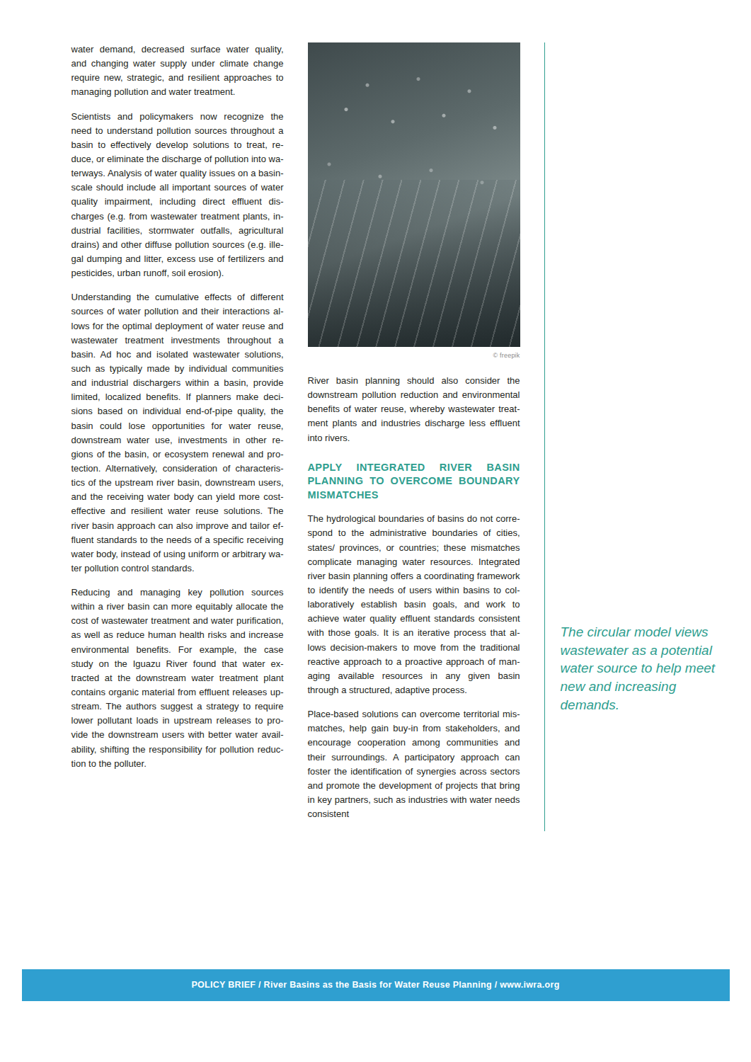water demand, decreased surface water quality, and changing water supply under climate change require new, strategic, and resilient approaches to managing pollution and water treatment.
Scientists and policymakers now recognize the need to understand pollution sources throughout a basin to effectively develop solutions to treat, reduce, or eliminate the discharge of pollution into waterways. Analysis of water quality issues on a basin-scale should include all important sources of water quality impairment, including direct effluent discharges (e.g. from wastewater treatment plants, industrial facilities, stormwater outfalls, agricultural drains) and other diffuse pollution sources (e.g. illegal dumping and litter, excess use of fertilizers and pesticides, urban runoff, soil erosion).
Understanding the cumulative effects of different sources of water pollution and their interactions allows for the optimal deployment of water reuse and wastewater treatment investments throughout a basin. Ad hoc and isolated wastewater solutions, such as typically made by individual communities and industrial dischargers within a basin, provide limited, localized benefits. If planners make decisions based on individual end-of-pipe quality, the basin could lose opportunities for water reuse, downstream water use, investments in other regions of the basin, or ecosystem renewal and protection. Alternatively, consideration of characteristics of the upstream river basin, downstream users, and the receiving water body can yield more cost-effective and resilient water reuse solutions. The river basin approach can also improve and tailor effluent standards to the needs of a specific receiving water body, instead of using uniform or arbitrary water pollution control standards.
Reducing and managing key pollution sources within a river basin can more equitably allocate the cost of wastewater treatment and water purification, as well as reduce human health risks and increase environmental benefits. For example, the case study on the Iguazu River found that water extracted at the downstream water treatment plant contains organic material from effluent releases upstream. The authors suggest a strategy to require lower pollutant loads in upstream releases to provide the downstream users with better water availability, shifting the responsibility for pollution reduction to the polluter.
© freepik
River basin planning should also consider the downstream pollution reduction and environmental benefits of water reuse, whereby wastewater treatment plants and industries discharge less effluent into rivers.
Apply integrated river basin planning to overcome boundary mismatches
The hydrological boundaries of basins do not correspond to the administrative boundaries of cities, states/ provinces, or countries; these mismatches complicate managing water resources. Integrated river basin planning offers a coordinating framework to identify the needs of users within basins to collaboratively establish basin goals, and work to achieve water quality effluent standards consistent with those goals. It is an iterative process that allows decision-makers to move from the traditional reactive approach to a proactive approach of managing available resources in any given basin through a structured, adaptive process.
Place-based solutions can overcome territorial mismatches, help gain buy-in from stakeholders, and encourage cooperation among communities and their surroundings. A participatory approach can foster the identification of synergies across sectors and promote the development of projects that bring in key partners, such as industries with water needs consistent
The circular model views wastewater as a potential water source to help meet new and increasing demands.
POLICY BRIEF / River Basins as the Basis for Water Reuse Planning / www.iwra.org